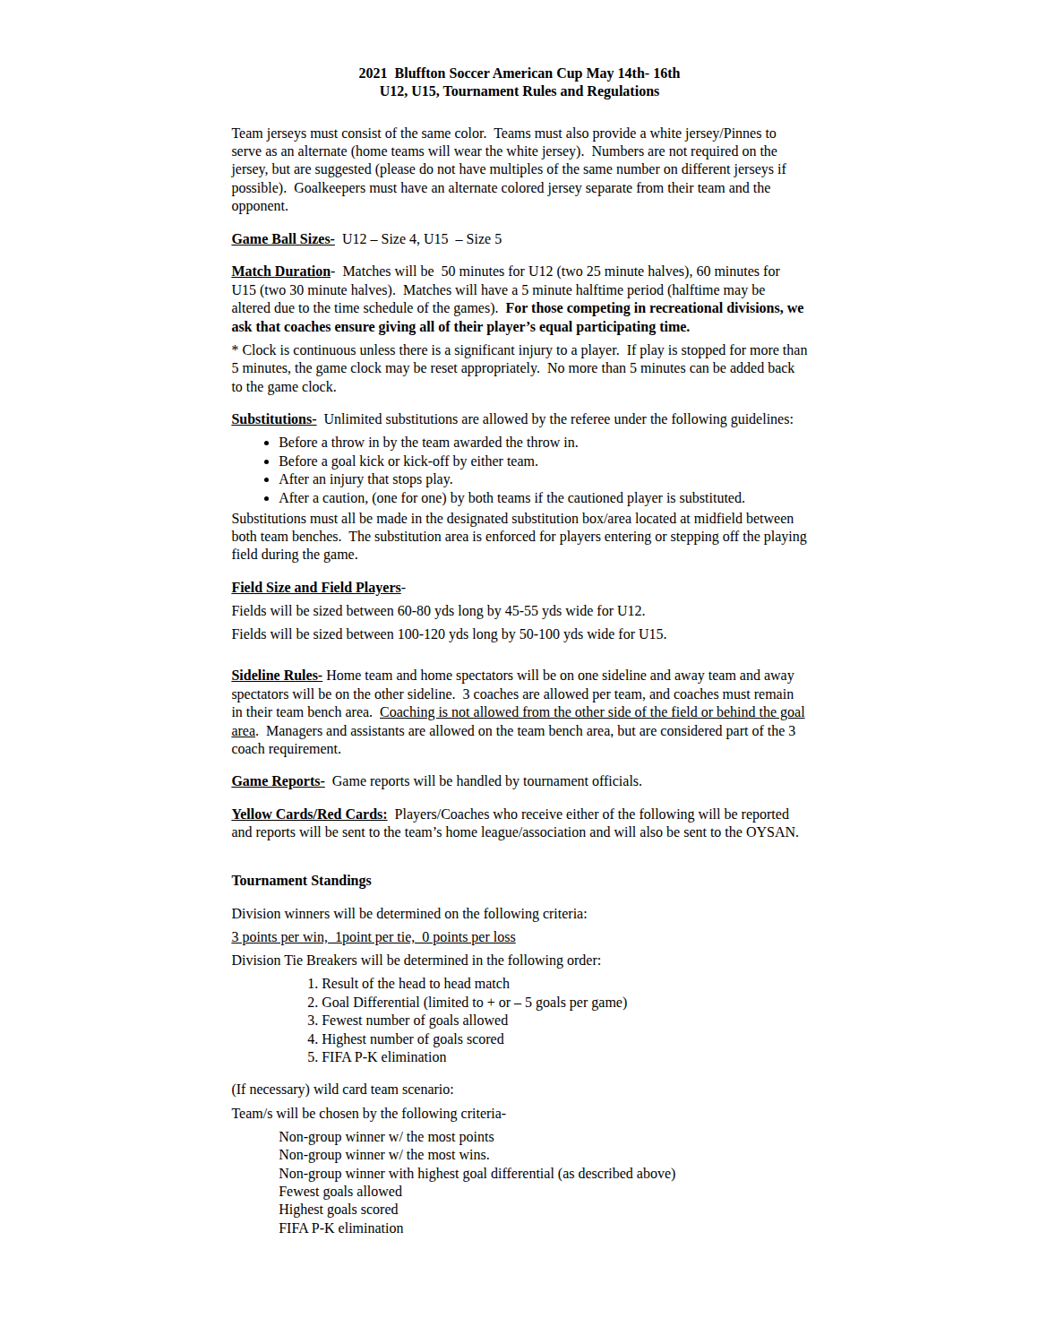2021 Bluffton Soccer American Cup May 14th- 16th U12, U15, Tournament Rules and Regulations
Team jerseys must consist of the same color. Teams must also provide a white jersey/Pinnes to serve as an alternate (home teams will wear the white jersey). Numbers are not required on the jersey, but are suggested (please do not have multiples of the same number on different jerseys if possible). Goalkeepers must have an alternate colored jersey separate from their team and the opponent.
Game Ball Sizes- U12 – Size 4, U15 – Size 5
Match Duration- Matches will be 50 minutes for U12 (two 25 minute halves), 60 minutes for U15 (two 30 minute halves). Matches will have a 5 minute halftime period (halftime may be altered due to the time schedule of the games). For those competing in recreational divisions, we ask that coaches ensure giving all of their player’s equal participating time.
* Clock is continuous unless there is a significant injury to a player. If play is stopped for more than 5 minutes, the game clock may be reset appropriately. No more than 5 minutes can be added back to the game clock.
Substitutions- Unlimited substitutions are allowed by the referee under the following guidelines:
Before a throw in by the team awarded the throw in.
Before a goal kick or kick-off by either team.
After an injury that stops play.
After a caution, (one for one) by both teams if the cautioned player is substituted.
Substitutions must all be made in the designated substitution box/area located at midfield between both team benches. The substitution area is enforced for players entering or stepping off the playing field during the game.
Field Size and Field Players-
Fields will be sized between 60-80 yds long by 45-55 yds wide for U12.
Fields will be sized between 100-120 yds long by 50-100 yds wide for U15.
Sideline Rules- Home team and home spectators will be on one sideline and away team and away spectators will be on the other sideline. 3 coaches are allowed per team, and coaches must remain in their team bench area. Coaching is not allowed from the other side of the field or behind the goal area. Managers and assistants are allowed on the team bench area, but are considered part of the 3 coach requirement.
Game Reports- Game reports will be handled by tournament officials.
Yellow Cards/Red Cards: Players/Coaches who receive either of the following will be reported and reports will be sent to the team’s home league/association and will also be sent to the OYSAN.
Tournament Standings
Division winners will be determined on the following criteria:
3 points per win, 1point per tie, 0 points per loss
Division Tie Breakers will be determined in the following order:
Result of the head to head match
Goal Differential (limited to + or – 5 goals per game)
Fewest number of goals allowed
Highest number of goals scored
FIFA P-K elimination
(If necessary) wild card team scenario:
Team/s will be chosen by the following criteria-
Non-group winner w/ the most points
Non-group winner w/ the most wins.
Non-group winner with highest goal differential (as described above)
Fewest goals allowed
Highest goals scored
FIFA P-K elimination